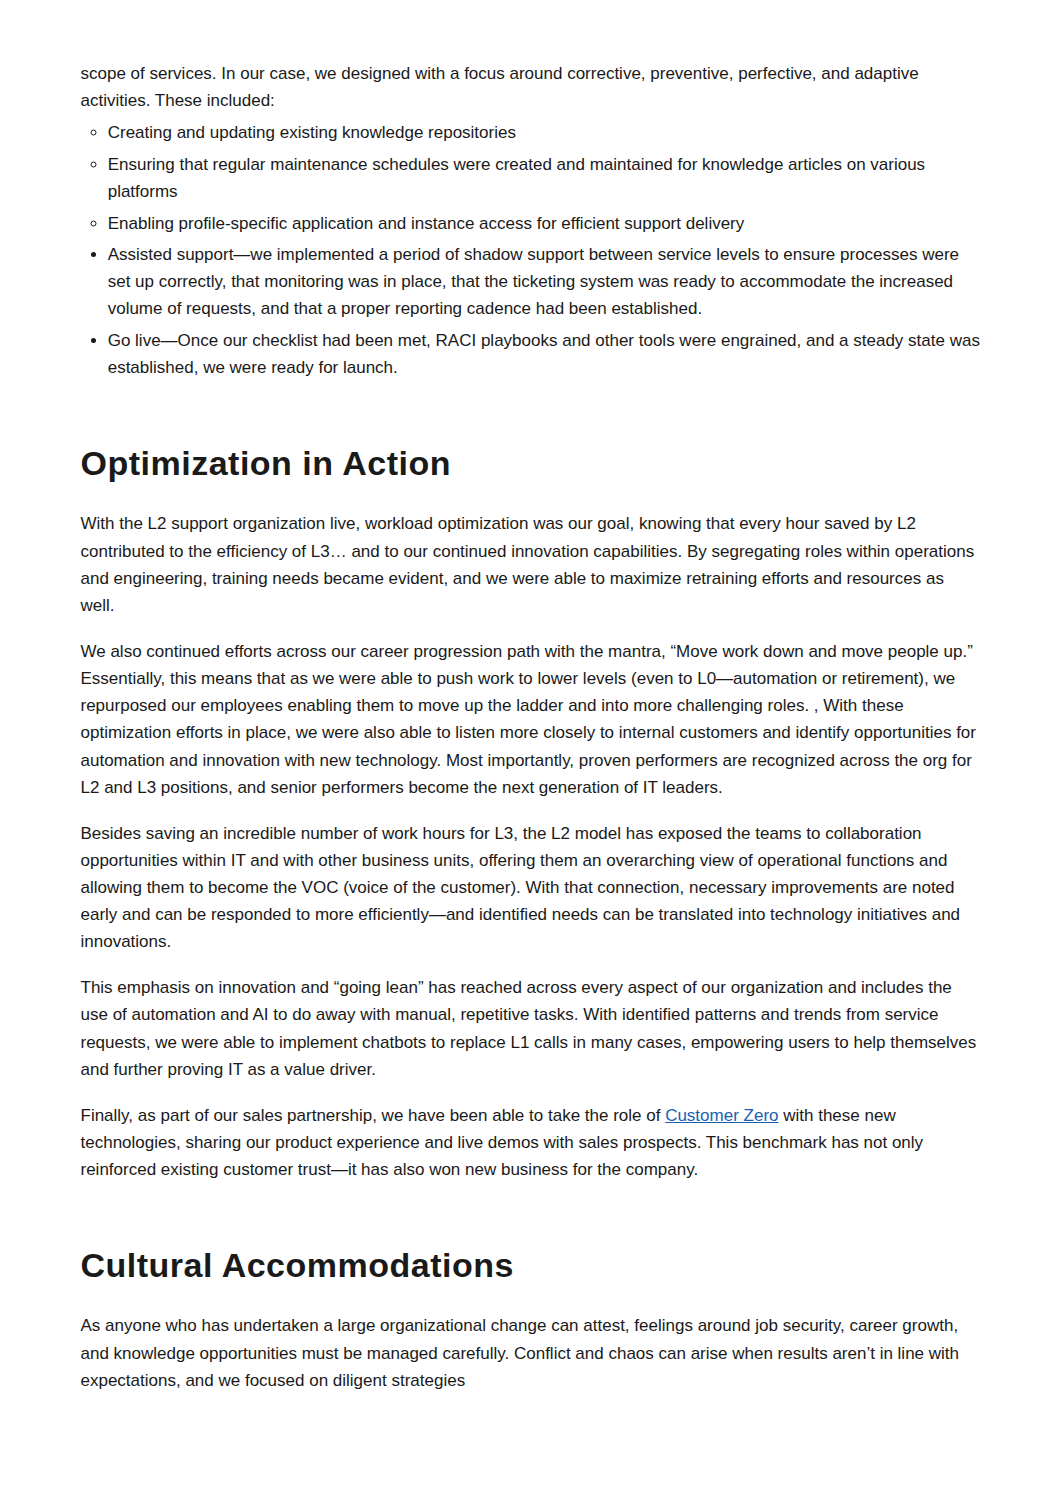scope of services. In our case, we designed with a focus around corrective, preventive, perfective, and adaptive activities. These included:
Creating and updating existing knowledge repositories
Ensuring that regular maintenance schedules were created and maintained for knowledge articles on various platforms
Enabling profile-specific application and instance access for efficient support delivery
Assisted support—we implemented a period of shadow support between service levels to ensure processes were set up correctly, that monitoring was in place, that the ticketing system was ready to accommodate the increased volume of requests, and that a proper reporting cadence had been established.
Go live—Once our checklist had been met, RACI playbooks and other tools were engrained, and a steady state was established, we were ready for launch.
Optimization in Action
With the L2 support organization live, workload optimization was our goal, knowing that every hour saved by L2 contributed to the efficiency of L3… and to our continued innovation capabilities. By segregating roles within operations and engineering, training needs became evident, and we were able to maximize retraining efforts and resources as well.
We also continued efforts across our career progression path with the mantra, “Move work down and move people up.” Essentially, this means that as we were able to push work to lower levels (even to L0—automation or retirement), we repurposed our employees enabling them to move up the ladder and into more challenging roles. , With these optimization efforts in place, we were also able to listen more closely to internal customers and identify opportunities for automation and innovation with new technology. Most importantly, proven performers are recognized across the org for L2 and L3 positions, and senior performers become the next generation of IT leaders.
Besides saving an incredible number of work hours for L3, the L2 model has exposed the teams to collaboration opportunities within IT and with other business units, offering them an overarching view of operational functions and allowing them to become the VOC (voice of the customer). With that connection, necessary improvements are noted early and can be responded to more efficiently—and identified needs can be translated into technology initiatives and innovations.
This emphasis on innovation and “going lean” has reached across every aspect of our organization and includes the use of automation and AI to do away with manual, repetitive tasks. With identified patterns and trends from service requests, we were able to implement chatbots to replace L1 calls in many cases, empowering users to help themselves and further proving IT as a value driver.
Finally, as part of our sales partnership, we have been able to take the role of Customer Zero with these new technologies, sharing our product experience and live demos with sales prospects. This benchmark has not only reinforced existing customer trust—it has also won new business for the company.
Cultural Accommodations
As anyone who has undertaken a large organizational change can attest, feelings around job security, career growth, and knowledge opportunities must be managed carefully. Conflict and chaos can arise when results aren’t in line with expectations, and we focused on diligent strategies